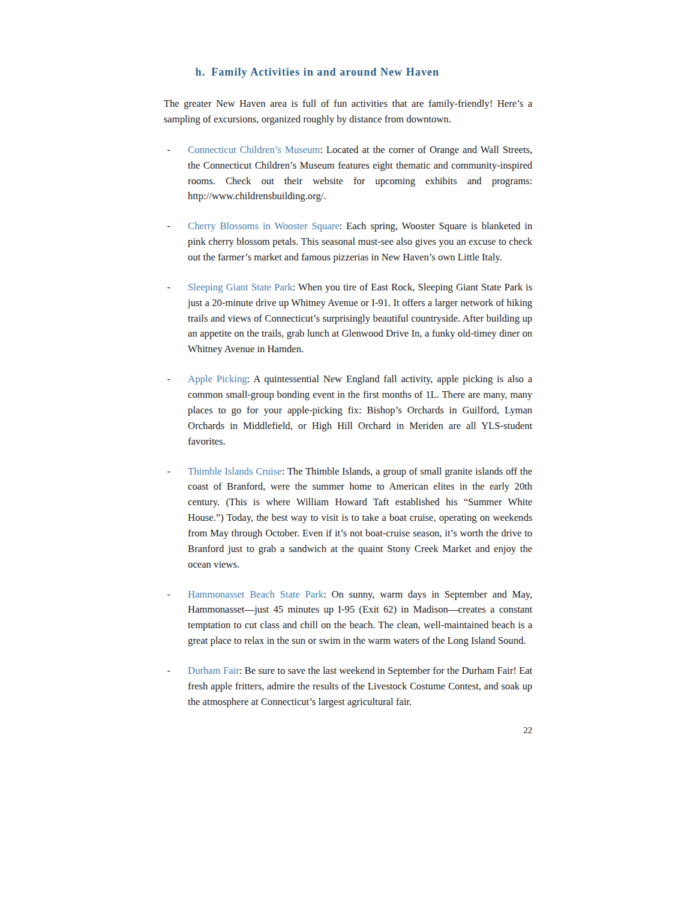h. Family Activities in and around New Haven
The greater New Haven area is full of fun activities that are family-friendly! Here’s a sampling of excursions, organized roughly by distance from downtown.
Connecticut Children’s Museum: Located at the corner of Orange and Wall Streets, the Connecticut Children’s Museum features eight thematic and community-inspired rooms. Check out their website for upcoming exhibits and programs: http://www.childrensbuilding.org/.
Cherry Blossoms in Wooster Square: Each spring, Wooster Square is blanketed in pink cherry blossom petals. This seasonal must-see also gives you an excuse to check out the farmer’s market and famous pizzerias in New Haven’s own Little Italy.
Sleeping Giant State Park: When you tire of East Rock, Sleeping Giant State Park is just a 20-minute drive up Whitney Avenue or I-91. It offers a larger network of hiking trails and views of Connecticut’s surprisingly beautiful countryside. After building up an appetite on the trails, grab lunch at Glenwood Drive In, a funky old-timey diner on Whitney Avenue in Hamden.
Apple Picking: A quintessential New England fall activity, apple picking is also a common small-group bonding event in the first months of 1L. There are many, many places to go for your apple-picking fix: Bishop’s Orchards in Guilford, Lyman Orchards in Middlefield, or High Hill Orchard in Meriden are all YLS-student favorites.
Thimble Islands Cruise: The Thimble Islands, a group of small granite islands off the coast of Branford, were the summer home to American elites in the early 20th century. (This is where William Howard Taft established his “Summer White House.”) Today, the best way to visit is to take a boat cruise, operating on weekends from May through October. Even if it’s not boat-cruise season, it’s worth the drive to Branford just to grab a sandwich at the quaint Stony Creek Market and enjoy the ocean views.
Hammonasset Beach State Park: On sunny, warm days in September and May, Hammonasset—just 45 minutes up I-95 (Exit 62) in Madison—creates a constant temptation to cut class and chill on the beach. The clean, well-maintained beach is a great place to relax in the sun or swim in the warm waters of the Long Island Sound.
Durham Fair: Be sure to save the last weekend in September for the Durham Fair! Eat fresh apple fritters, admire the results of the Livestock Costume Contest, and soak up the atmosphere at Connecticut’s largest agricultural fair.
22